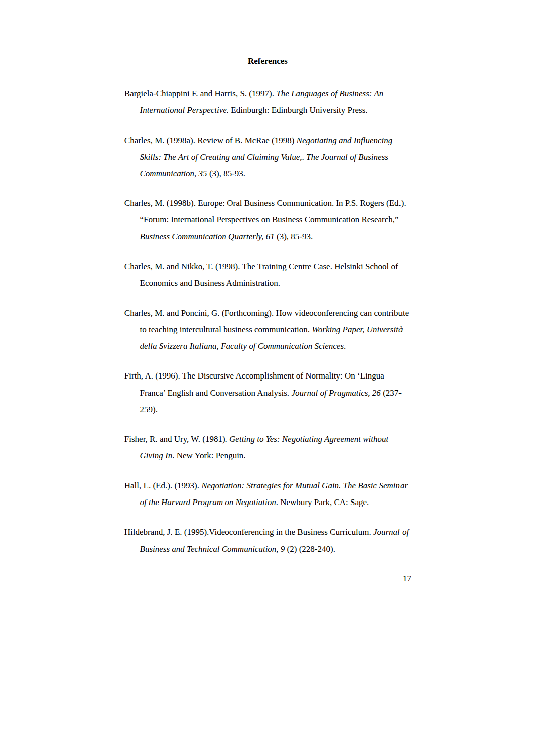References
Bargiela-Chiappini F. and Harris, S. (1997). The Languages of Business: An International Perspective. Edinburgh: Edinburgh University Press.
Charles, M. (1998a). Review of B. McRae (1998) Negotiating and Influencing Skills: The Art of Creating and Claiming Value,. The Journal of Business Communication, 35 (3), 85-93.
Charles, M. (1998b). Europe: Oral Business Communication. In P.S. Rogers (Ed.). “Forum: International Perspectives on Business Communication Research,” Business Communication Quarterly, 61 (3), 85-93.
Charles, M. and Nikko, T. (1998). The Training Centre Case. Helsinki School of Economics and Business Administration.
Charles, M. and Poncini, G. (Forthcoming). How videoconferencing can contribute to teaching intercultural business communication. Working Paper, Università della Svizzera Italiana, Faculty of Communication Sciences.
Firth, A. (1996). The Discursive Accomplishment of Normality: On ‘Lingua Franca’ English and Conversation Analysis. Journal of Pragmatics, 26 (237-259).
Fisher, R. and Ury, W. (1981). Getting to Yes: Negotiating Agreement without Giving In. New York: Penguin.
Hall, L. (Ed.). (1993). Negotiation: Strategies for Mutual Gain. The Basic Seminar of the Harvard Program on Negotiation. Newbury Park, CA: Sage.
Hildebrand, J. E. (1995).Videoconferencing in the Business Curriculum. Journal of Business and Technical Communication, 9 (2) (228-240).
17